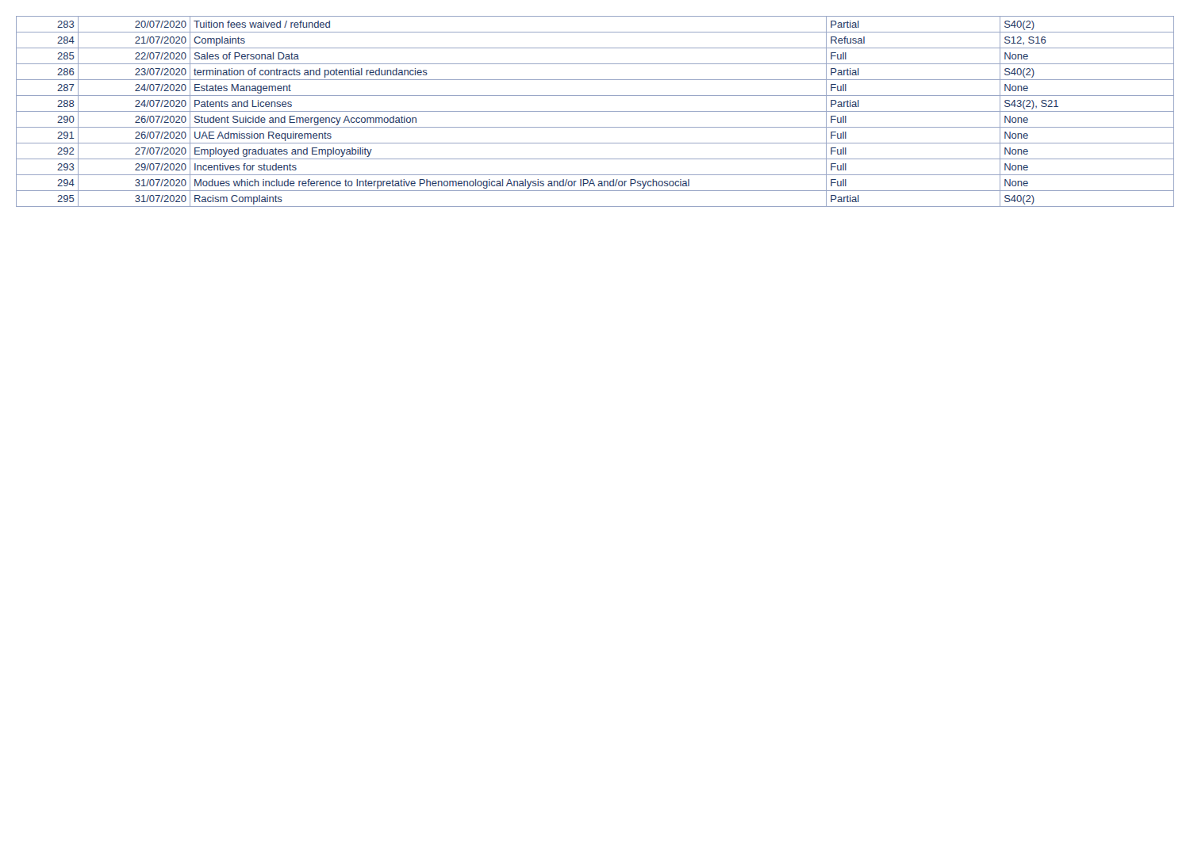| 283 | 20/07/2020 | Tuition fees waived / refunded | Partial | S40(2) |
| 284 | 21/07/2020 | Complaints | Refusal | S12, S16 |
| 285 | 22/07/2020 | Sales of Personal Data | Full | None |
| 286 | 23/07/2020 | termination of contracts and potential redundancies | Partial | S40(2) |
| 287 | 24/07/2020 | Estates Management | Full | None |
| 288 | 24/07/2020 | Patents and Licenses | Partial | S43(2), S21 |
| 290 | 26/07/2020 | Student Suicide and Emergency Accommodation | Full | None |
| 291 | 26/07/2020 | UAE Admission Requirements | Full | None |
| 292 | 27/07/2020 | Employed graduates and Employability | Full | None |
| 293 | 29/07/2020 | Incentives for students | Full | None |
| 294 | 31/07/2020 | Modues which include reference to Interpretative Phenomenological Analysis and/or IPA and/or Psychosocial | Full | None |
| 295 | 31/07/2020 | Racism Complaints | Partial | S40(2) |